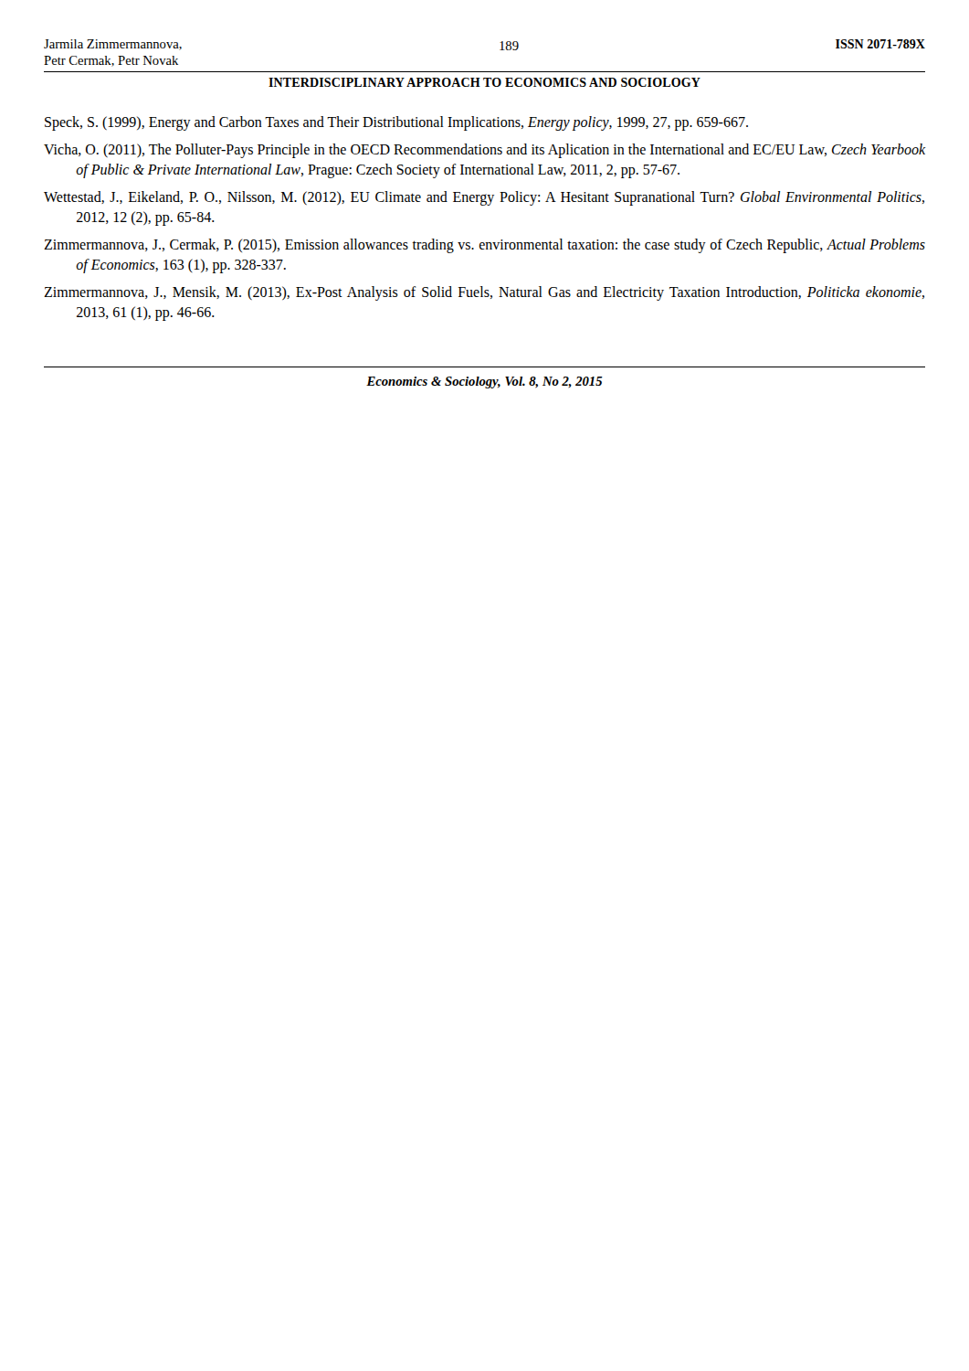Jarmila Zimmermannova,
Petr Cermak, Petr Novak
189
ISSN 2071-789X
INTERDISCIPLINARY APPROACH TO ECONOMICS AND SOCIOLOGY
Speck, S. (1999), Energy and Carbon Taxes and Their Distributional Implications, Energy policy, 1999, 27, pp. 659-667.
Vicha, O. (2011), The Polluter-Pays Principle in the OECD Recommendations and its Aplication in the International and EC/EU Law, Czech Yearbook of Public & Private International Law, Prague: Czech Society of International Law, 2011, 2, pp. 57-67.
Wettestad, J., Eikeland, P. O., Nilsson, M. (2012), EU Climate and Energy Policy: A Hesitant Supranational Turn? Global Environmental Politics, 2012, 12 (2), pp. 65-84.
Zimmermannova, J., Cermak, P. (2015), Emission allowances trading vs. environmental taxation: the case study of Czech Republic, Actual Problems of Economics, 163 (1), pp. 328-337.
Zimmermannova, J., Mensik, M. (2013), Ex-Post Analysis of Solid Fuels, Natural Gas and Electricity Taxation Introduction, Politicka ekonomie, 2013, 61 (1), pp. 46-66.
Economics & Sociology, Vol. 8, No 2, 2015